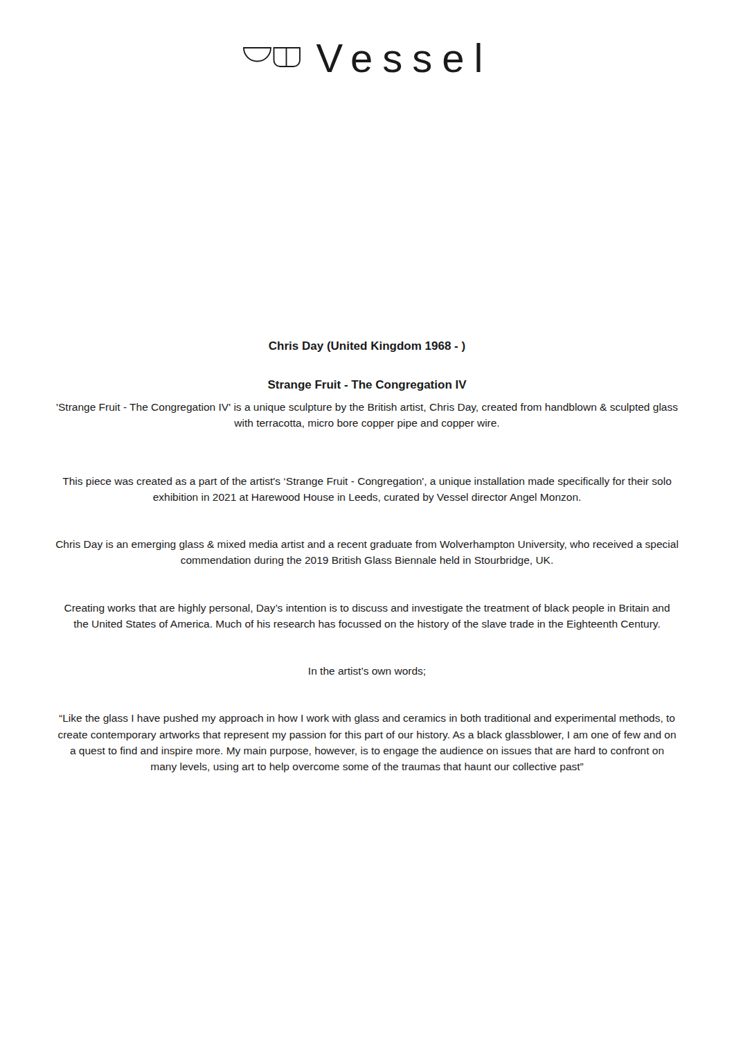Vessel
Chris Day (United Kingdom 1968 - )
Strange Fruit - The Congregation IV
'Strange Fruit - The Congregation IV' is a unique sculpture by the British artist, Chris Day, created from handblown & sculpted glass with terracotta, micro bore copper pipe and copper wire.
This piece was created as a part of the artist's ‘Strange Fruit - Congregation', a unique installation made specifically for their solo exhibition in 2021 at Harewood House in Leeds, curated by Vessel director Angel Monzon.
Chris Day is an emerging glass & mixed media artist and a recent graduate from Wolverhampton University, who received a special commendation during the 2019 British Glass Biennale held in Stourbridge, UK.
Creating works that are highly personal, Day’s intention is to discuss and investigate the treatment of black people in Britain and the United States of America. Much of his research has focussed on the history of the slave trade in the Eighteenth Century.
In the artist’s own words;
“Like the glass I have pushed my approach in how I work with glass and ceramics in both traditional and experimental methods, to create contemporary artworks that represent my passion for this part of our history. As a black glassblower, I am one of few and on a quest to find and inspire more. My main purpose, however, is to engage the audience on issues that are hard to confront on many levels, using art to help overcome some of the traumas that haunt our collective past”